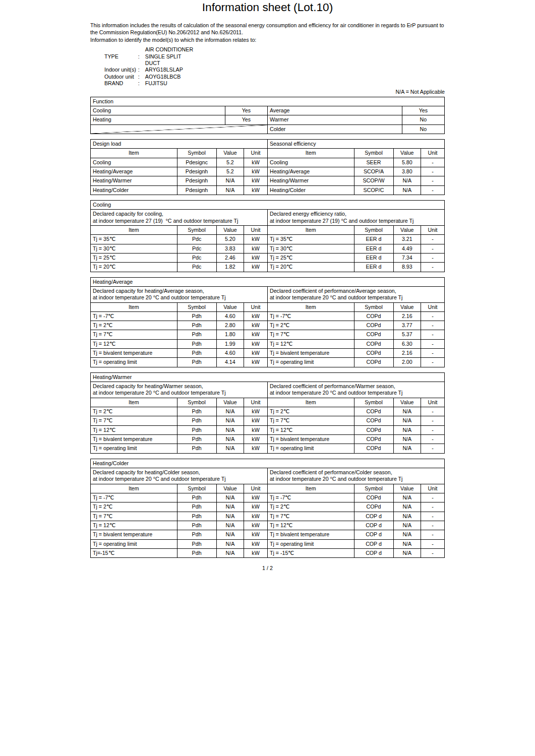Information sheet (Lot.10)
This information includes the results of calculation of the seasonal energy consumption and efficiency for air conditioner in regards to ErP pursuant to the Commission Regulation(EU) No.206/2012 and No.626/2011.
Information to identify the model(s) to which the information relates to:
| | | AIR CONDITIONER |
| TYPE | : | SINGLE SPLIT |
| | | DUCT |
| Indoor unit(s) | : | ARYG18LSLAP |
| Outdoor unit | : | AOYG18LBCB |
| BRAND | : | FUJITSU |
N/A = Not Applicable
| Function |
| Cooling | Yes | Average | Yes |
| Heating | Yes | Warmer | No |
| | Colder | No |
| Design load | Seasonal efficiency |
| Item | Symbol | Value | Unit | Item | Symbol | Value | Unit |
| Cooling | Pdesignc | 5.2 | kW | Cooling | SEER | 5.80 | - |
| Heating/Average | Pdesignh | 5.2 | kW | Heating/Average | SCOP/A | 3.80 | - |
| Heating/Warmer | Pdesignh | N/A | kW | Heating/Warmer | SCOP/W | N/A | - |
| Heating/Colder | Pdesignh | N/A | kW | Heating/Colder | SCOP/C | N/A | - |
| Cooling |
| Declared capacity for cooling, at indoor temperature 27 (19) °C and outdoor temperature Tj | Declared energy efficiency ratio, at indoor temperature 27 (19) °C and outdoor temperature Tj |
| Item | Symbol | Value | Unit | Item | Symbol | Value | Unit |
| Tj = 35℃ | Pdc | 5.20 | kW | Tj = 35℃ | EER d | 3.21 | - |
| Tj = 30℃ | Pdc | 3.83 | kW | Tj = 30℃ | EER d | 4.49 | - |
| Tj = 25℃ | Pdc | 2.46 | kW | Tj = 25℃ | EER d | 7.34 | - |
| Tj = 20℃ | Pdc | 1.82 | kW | Tj = 20℃ | EER d | 8.93 | - |
| Heating/Average |
| Declared capacity for heating/Average season, at indoor temperature 20 °C and outdoor temperature Tj | Declared coefficient of performance/Average season, at indoor temperature 20 °C and outdoor temperature Tj |
| Item | Symbol | Value | Unit | Item | Symbol | Value | Unit |
| Tj = -7℃ | Pdh | 4.60 | kW | Tj = -7℃ | COPd | 2.16 | - |
| Tj = 2℃ | Pdh | 2.80 | kW | Tj = 2℃ | COPd | 3.77 | - |
| Tj = 7℃ | Pdh | 1.80 | kW | Tj = 7℃ | COPd | 5.37 | - |
| Tj = 12℃ | Pdh | 1.99 | kW | Tj = 12℃ | COPd | 6.30 | - |
| Tj = bivalent temperature | Pdh | 4.60 | kW | Tj = bivalent temperature | COPd | 2.16 | - |
| Tj = operating limit | Pdh | 4.14 | kW | Tj = operating limit | COPd | 2.00 | - |
| Heating/Warmer |
| Declared capacity for heating/Warmer season, at indoor temperature 20 °C and outdoor temperature Tj | Declared coefficient of performance/Warmer season, at indoor temperature 20 °C and outdoor temperature Tj |
| Item | Symbol | Value | Unit | Item | Symbol | Value | Unit |
| Tj = 2℃ | Pdh | N/A | kW | Tj = 2℃ | COPd | N/A | - |
| Tj = 7℃ | Pdh | N/A | kW | Tj = 7℃ | COPd | N/A | - |
| Tj = 12℃ | Pdh | N/A | kW | Tj = 12℃ | COPd | N/A | - |
| Tj = bivalent temperature | Pdh | N/A | kW | Tj = bivalent temperature | COPd | N/A | - |
| Tj = operating limit | Pdh | N/A | kW | Tj = operating limit | COPd | N/A | - |
| Heating/Colder |
| Declared capacity for heating/Colder season, at indoor temperature 20 °C and outdoor temperature Tj | Declared coefficient of performance/Colder season, at indoor temperature 20 °C and outdoor temperature Tj |
| Item | Symbol | Value | Unit | Item | Symbol | Value | Unit |
| Tj = -7℃ | Pdh | N/A | kW | Tj = -7℃ | COPd | N/A | - |
| Tj = 2℃ | Pdh | N/A | kW | Tj = 2℃ | COPd | N/A | - |
| Tj = 7℃ | Pdh | N/A | kW | Tj = 7℃ | COP d | N/A | - |
| Tj = 12℃ | Pdh | N/A | kW | Tj = 12℃ | COP d | N/A | - |
| Tj = bivalent temperature | Pdh | N/A | kW | Tj = bivalent temperature | COP d | N/A | - |
| Tj = operating limit | Pdh | N/A | kW | Tj = operating limit | COP d | N/A | - |
| Tj=-15℃ | Pdh | N/A | kW | Tj = -15℃ | COP d | N/A | - |
1 / 2